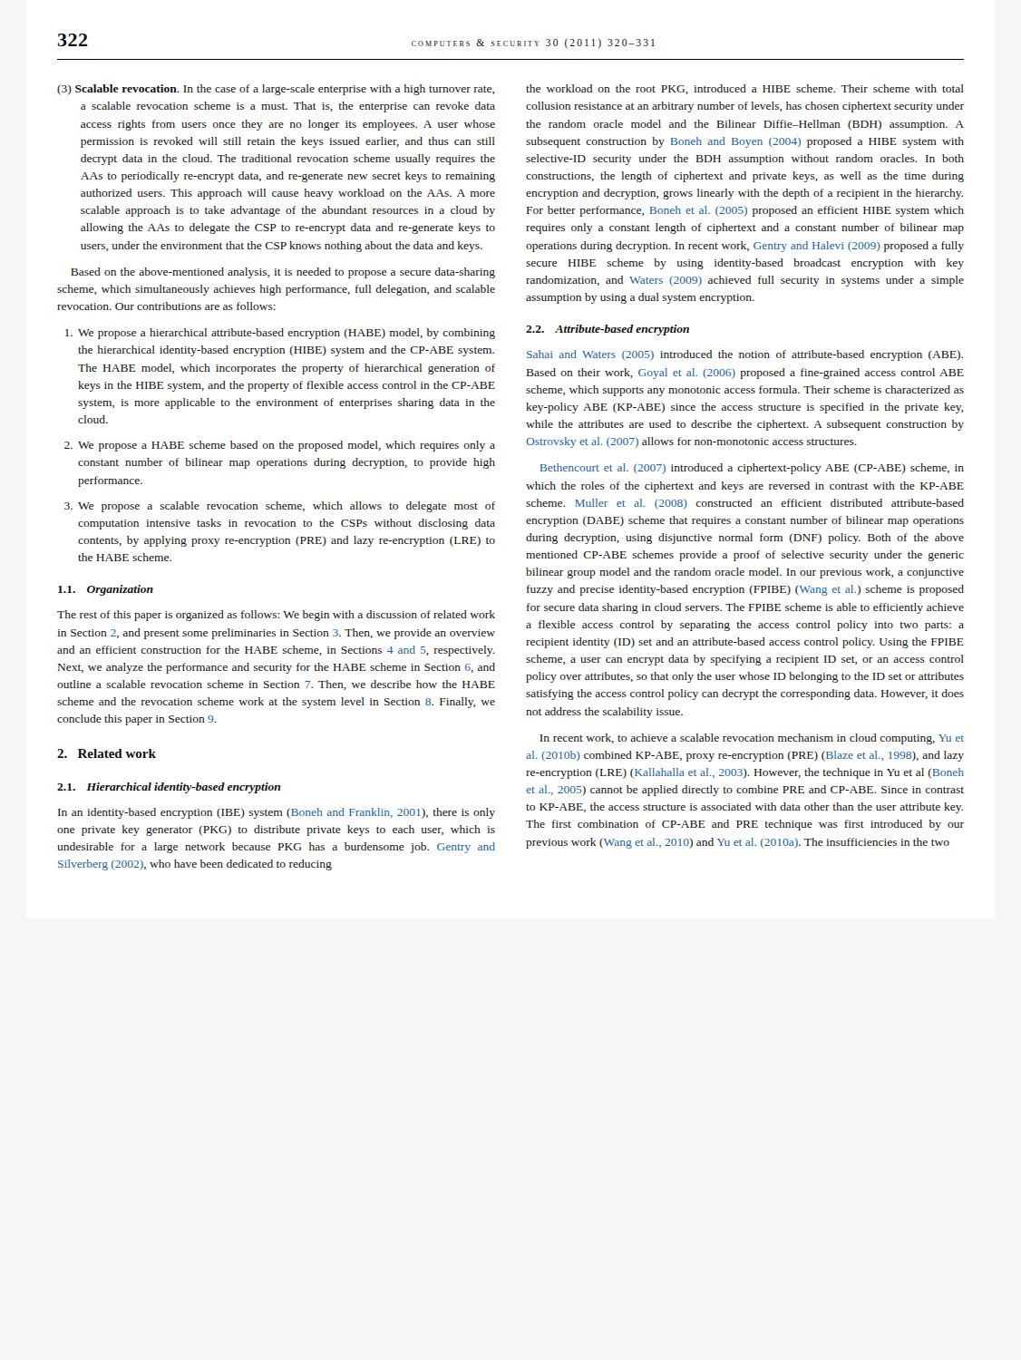322
computers & security 30 (2011) 320–331
(3) Scalable revocation. In the case of a large-scale enterprise with a high turnover rate, a scalable revocation scheme is a must. That is, the enterprise can revoke data access rights from users once they are no longer its employees. A user whose permission is revoked will still retain the keys issued earlier, and thus can still decrypt data in the cloud. The traditional revocation scheme usually requires the AAs to periodically re-encrypt data, and re-generate new secret keys to remaining authorized users. This approach will cause heavy workload on the AAs. A more scalable approach is to take advantage of the abundant resources in a cloud by allowing the AAs to delegate the CSP to re-encrypt data and re-generate keys to users, under the environment that the CSP knows nothing about the data and keys.
Based on the above-mentioned analysis, it is needed to propose a secure data-sharing scheme, which simultaneously achieves high performance, full delegation, and scalable revocation. Our contributions are as follows:
We propose a hierarchical attribute-based encryption (HABE) model, by combining the hierarchical identity-based encryption (HIBE) system and the CP-ABE system. The HABE model, which incorporates the property of hierarchical generation of keys in the HIBE system, and the property of flexible access control in the CP-ABE system, is more applicable to the environment of enterprises sharing data in the cloud.
We propose a HABE scheme based on the proposed model, which requires only a constant number of bilinear map operations during decryption, to provide high performance.
We propose a scalable revocation scheme, which allows to delegate most of computation intensive tasks in revocation to the CSPs without disclosing data contents, by applying proxy re-encryption (PRE) and lazy re-encryption (LRE) to the HABE scheme.
1.1. Organization
The rest of this paper is organized as follows: We begin with a discussion of related work in Section 2, and present some preliminaries in Section 3. Then, we provide an overview and an efficient construction for the HABE scheme, in Sections 4 and 5, respectively. Next, we analyze the performance and security for the HABE scheme in Section 6, and outline a scalable revocation scheme in Section 7. Then, we describe how the HABE scheme and the revocation scheme work at the system level in Section 8. Finally, we conclude this paper in Section 9.
2. Related work
2.1. Hierarchical identity-based encryption
In an identity-based encryption (IBE) system (Boneh and Franklin, 2001), there is only one private key generator (PKG) to distribute private keys to each user, which is undesirable for a large network because PKG has a burdensome job. Gentry and Silverberg (2002), who have been dedicated to reducing
the workload on the root PKG, introduced a HIBE scheme. Their scheme with total collusion resistance at an arbitrary number of levels, has chosen ciphertext security under the random oracle model and the Bilinear Diffie–Hellman (BDH) assumption. A subsequent construction by Boneh and Boyen (2004) proposed a HIBE system with selective-ID security under the BDH assumption without random oracles. In both constructions, the length of ciphertext and private keys, as well as the time during encryption and decryption, grows linearly with the depth of a recipient in the hierarchy. For better performance, Boneh et al. (2005) proposed an efficient HIBE system which requires only a constant length of ciphertext and a constant number of bilinear map operations during decryption. In recent work, Gentry and Halevi (2009) proposed a fully secure HIBE scheme by using identity-based broadcast encryption with key randomization, and Waters (2009) achieved full security in systems under a simple assumption by using a dual system encryption.
2.2. Attribute-based encryption
Sahai and Waters (2005) introduced the notion of attribute-based encryption (ABE). Based on their work, Goyal et al. (2006) proposed a fine-grained access control ABE scheme, which supports any monotonic access formula. Their scheme is characterized as key-policy ABE (KP-ABE) since the access structure is specified in the private key, while the attributes are used to describe the ciphertext. A subsequent construction by Ostrovsky et al. (2007) allows for non-monotonic access structures.
Bethencourt et al. (2007) introduced a ciphertext-policy ABE (CP-ABE) scheme, in which the roles of the ciphertext and keys are reversed in contrast with the KP-ABE scheme. Muller et al. (2008) constructed an efficient distributed attribute-based encryption (DABE) scheme that requires a constant number of bilinear map operations during decryption, using disjunctive normal form (DNF) policy. Both of the above mentioned CP-ABE schemes provide a proof of selective security under the generic bilinear group model and the random oracle model. In our previous work, a conjunctive fuzzy and precise identity-based encryption (FPIBE) (Wang et al.) scheme is proposed for secure data sharing in cloud servers. The FPIBE scheme is able to efficiently achieve a flexible access control by separating the access control policy into two parts: a recipient identity (ID) set and an attribute-based access control policy. Using the FPIBE scheme, a user can encrypt data by specifying a recipient ID set, or an access control policy over attributes, so that only the user whose ID belonging to the ID set or attributes satisfying the access control policy can decrypt the corresponding data. However, it does not address the scalability issue.
In recent work, to achieve a scalable revocation mechanism in cloud computing, Yu et al. (2010b) combined KP-ABE, proxy re-encryption (PRE) (Blaze et al., 1998), and lazy re-encryption (LRE) (Kallahalla et al., 2003). However, the technique in Yu et al (Boneh et al., 2005) cannot be applied directly to combine PRE and CP-ABE. Since in contrast to KP-ABE, the access structure is associated with data other than the user attribute key. The first combination of CP-ABE and PRE technique was first introduced by our previous work (Wang et al., 2010) and Yu et al. (2010a). The insufficiencies in the two